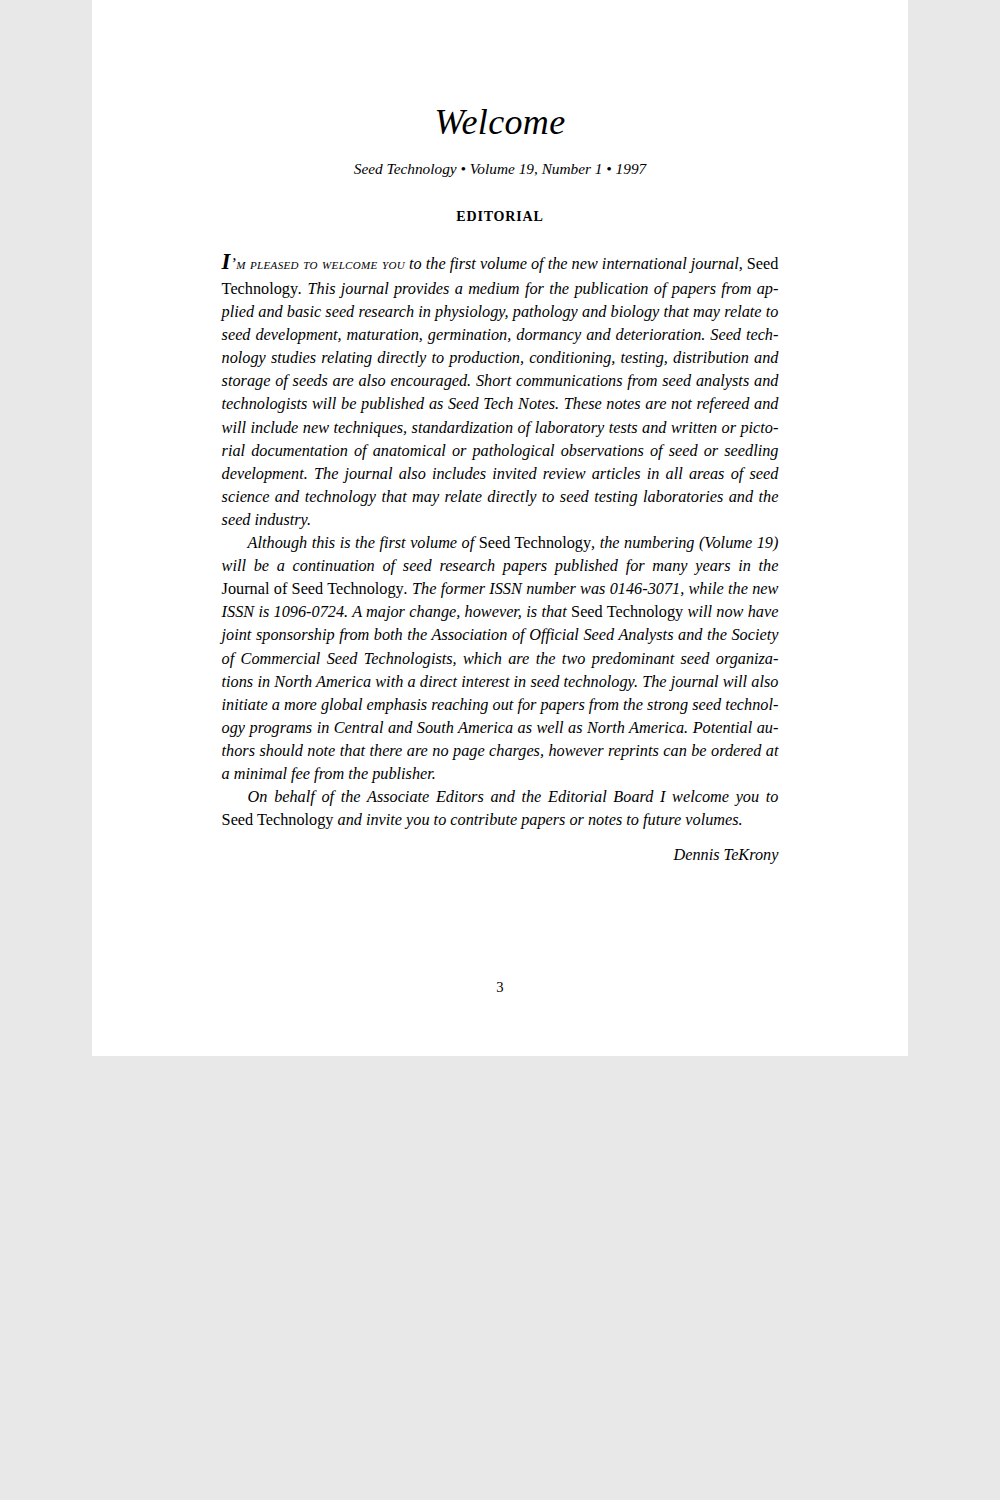Welcome
Seed Technology • Volume 19, Number 1 • 1997
EDITORIAL
I’m pleased to welcome you to the first volume of the new international journal, Seed Technology. This journal provides a medium for the publication of papers from applied and basic seed research in physiology, pathology and biology that may relate to seed development, maturation, germination, dormancy and deterioration. Seed technology studies relating directly to production, conditioning, testing, distribution and storage of seeds are also encouraged. Short communications from seed analysts and technologists will be published as Seed Tech Notes. These notes are not refereed and will include new techniques, standardization of laboratory tests and written or pictorial documentation of anatomical or pathological observations of seed or seedling development. The journal also includes invited review articles in all areas of seed science and technology that may relate directly to seed testing laboratories and the seed industry.
Although this is the first volume of Seed Technology, the numbering (Volume 19) will be a continuation of seed research papers published for many years in the Journal of Seed Technology. The former ISSN number was 0146-3071, while the new ISSN is 1096-0724. A major change, however, is that Seed Technology will now have joint sponsorship from both the Association of Official Seed Analysts and the Society of Commercial Seed Technologists, which are the two predominant seed organizations in North America with a direct interest in seed technology. The journal will also initiate a more global emphasis reaching out for papers from the strong seed technology programs in Central and South America as well as North America. Potential authors should note that there are no page charges, however reprints can be ordered at a minimal fee from the publisher.
On behalf of the Associate Editors and the Editorial Board I welcome you to Seed Technology and invite you to contribute papers or notes to future volumes.
Dennis TeKrony
3